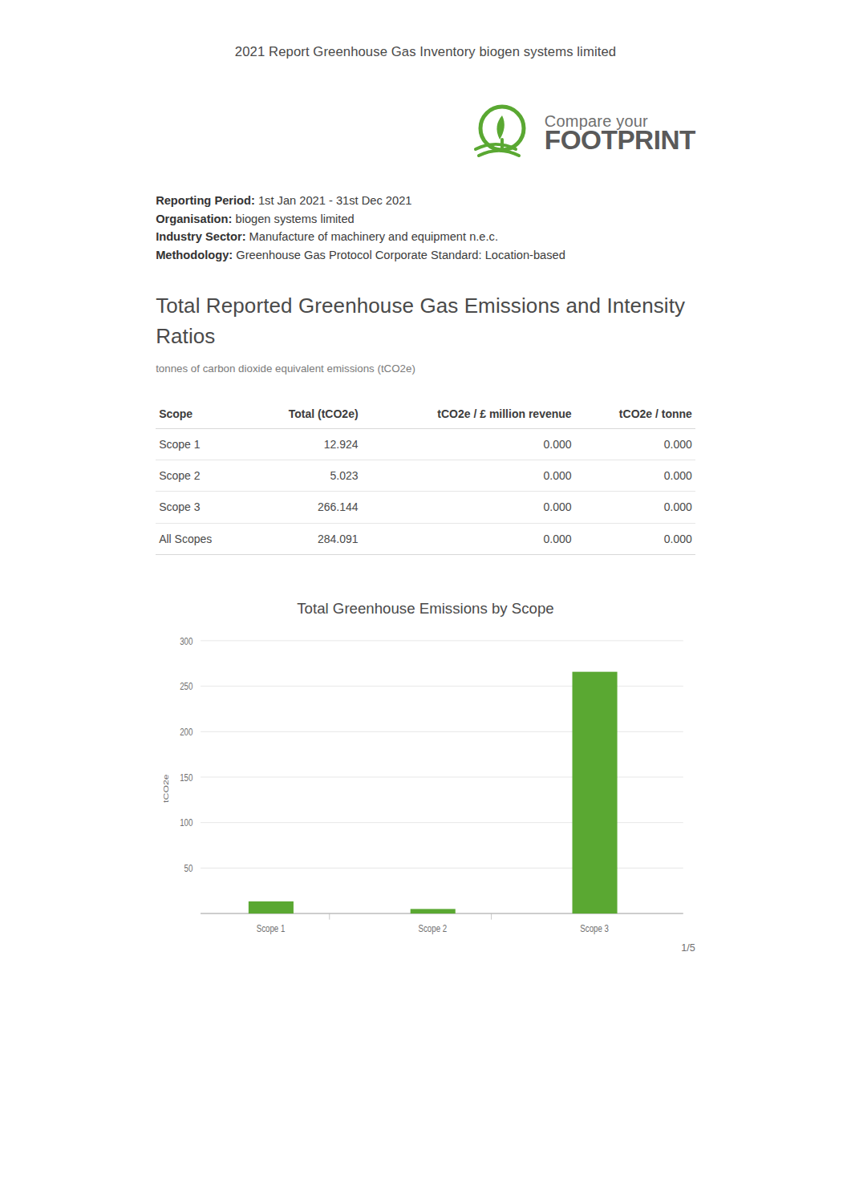2021 Report Greenhouse Gas Inventory biogen systems limited
Compare your FOOTPRINT
Reporting Period: 1st Jan 2021 - 31st Dec 2021
Organisation: biogen systems limited
Industry Sector: Manufacture of machinery and equipment n.e.c.
Methodology: Greenhouse Gas Protocol Corporate Standard: Location-based
Total Reported Greenhouse Gas Emissions and Intensity Ratios
tonnes of carbon dioxide equivalent emissions (tCO2e)
| Scope | Total (tCO2e) | tCO2e / £ million revenue | tCO2e / tonne |
| --- | --- | --- | --- |
| Scope 1 | 12.924 | 0.000 | 0.000 |
| Scope 2 | 5.023 | 0.000 | 0.000 |
| Scope 3 | 266.144 | 0.000 | 0.000 |
| All Scopes | 284.091 | 0.000 | 0.000 |
Total Greenhouse Emissions by Scope
300 250 200 150 100 50 tCO2e Scope 1 Scope 2 Scope 3
1/5